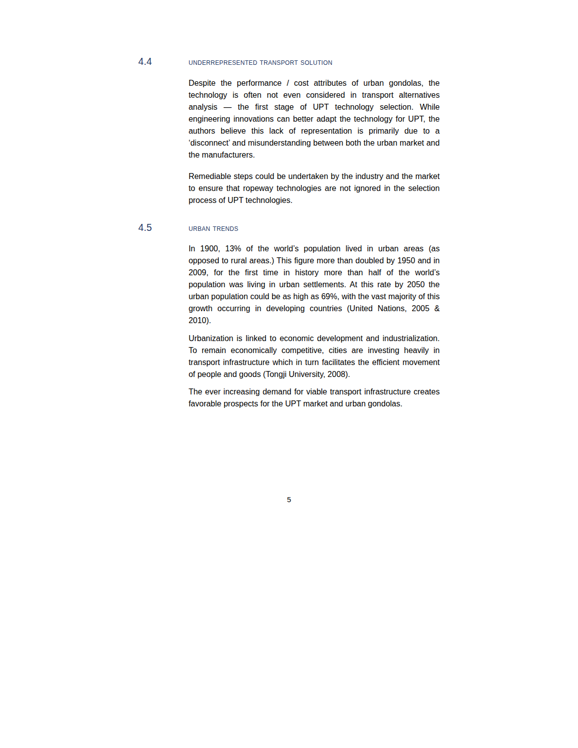4.4 Underrepresented transport solution
Despite the performance / cost attributes of urban gondolas, the technology is often not even considered in transport alternatives analysis — the first stage of UPT technology selection. While engineering innovations can better adapt the technology for UPT, the authors believe this lack of representation is primarily due to a ‘disconnect’ and misunderstanding between both the urban market and the manufacturers.
Remediable steps could be undertaken by the industry and the market to ensure that ropeway technologies are not ignored in the selection process of UPT technologies.
4.5 Urban trends
In 1900, 13% of the world’s population lived in urban areas (as opposed to rural areas.) This figure more than doubled by 1950 and in 2009, for the first time in history more than half of the world’s population was living in urban settlements. At this rate by 2050 the urban population could be as high as 69%, with the vast majority of this growth occurring in developing countries (United Nations, 2005 & 2010).
Urbanization is linked to economic development and industrialization. To remain economically competitive, cities are investing heavily in transport infrastructure which in turn facilitates the efficient movement of people and goods (Tongji University, 2008).
The ever increasing demand for viable transport infrastructure creates favorable prospects for the UPT market and urban gondolas.
5